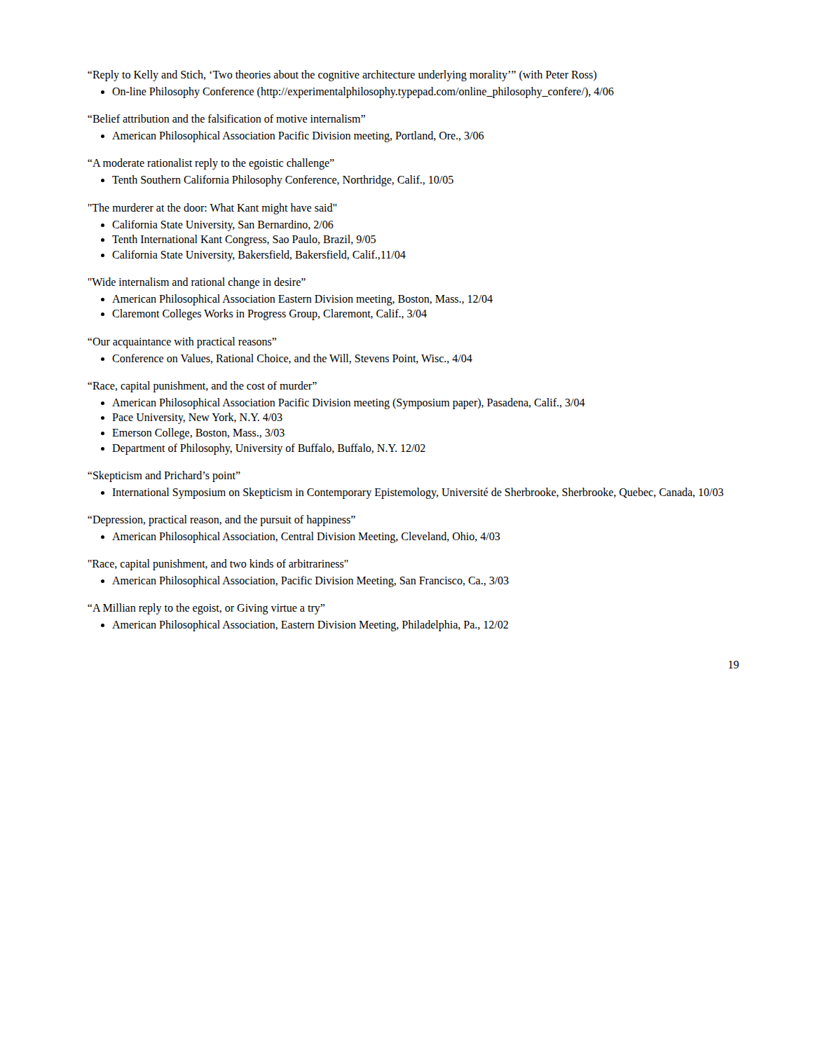“Reply to Kelly and Stich, ‘Two theories about the cognitive architecture underlying morality’” (with Peter Ross)
On-line Philosophy Conference (http://experimentalphilosophy.typepad.com/online_philosophy_confere/), 4/06
“Belief attribution and the falsification of motive internalism”
American Philosophical Association Pacific Division meeting, Portland, Ore., 3/06
“A moderate rationalist reply to the egoistic challenge”
Tenth Southern California Philosophy Conference, Northridge, Calif., 10/05
"The murderer at the door: What Kant might have said"
California State University, San Bernardino, 2/06
Tenth International Kant Congress, Sao Paulo, Brazil, 9/05
California State University, Bakersfield, Bakersfield, Calif.,11/04
"Wide internalism and rational change in desire”
American Philosophical Association Eastern Division meeting, Boston, Mass., 12/04
Claremont Colleges Works in Progress Group, Claremont, Calif., 3/04
“Our acquaintance with practical reasons”
Conference on Values, Rational Choice, and the Will, Stevens Point, Wisc., 4/04
“Race, capital punishment, and the cost of murder”
American Philosophical Association Pacific Division meeting (Symposium paper), Pasadena, Calif., 3/04
Pace University, New York, N.Y. 4/03
Emerson College, Boston, Mass., 3/03
Department of Philosophy, University of Buffalo, Buffalo, N.Y. 12/02
“Skepticism and Prichard’s point”
International Symposium on Skepticism in Contemporary Epistemology, Université de Sherbrooke, Sherbrooke, Quebec, Canada, 10/03
“Depression, practical reason, and the pursuit of happiness”
American Philosophical Association, Central Division Meeting, Cleveland, Ohio, 4/03
"Race, capital punishment, and two kinds of arbitrariness"
American Philosophical Association, Pacific Division Meeting, San Francisco, Ca., 3/03
“A Millian reply to the egoist, or Giving virtue a try”
American Philosophical Association, Eastern Division Meeting, Philadelphia, Pa., 12/02
19